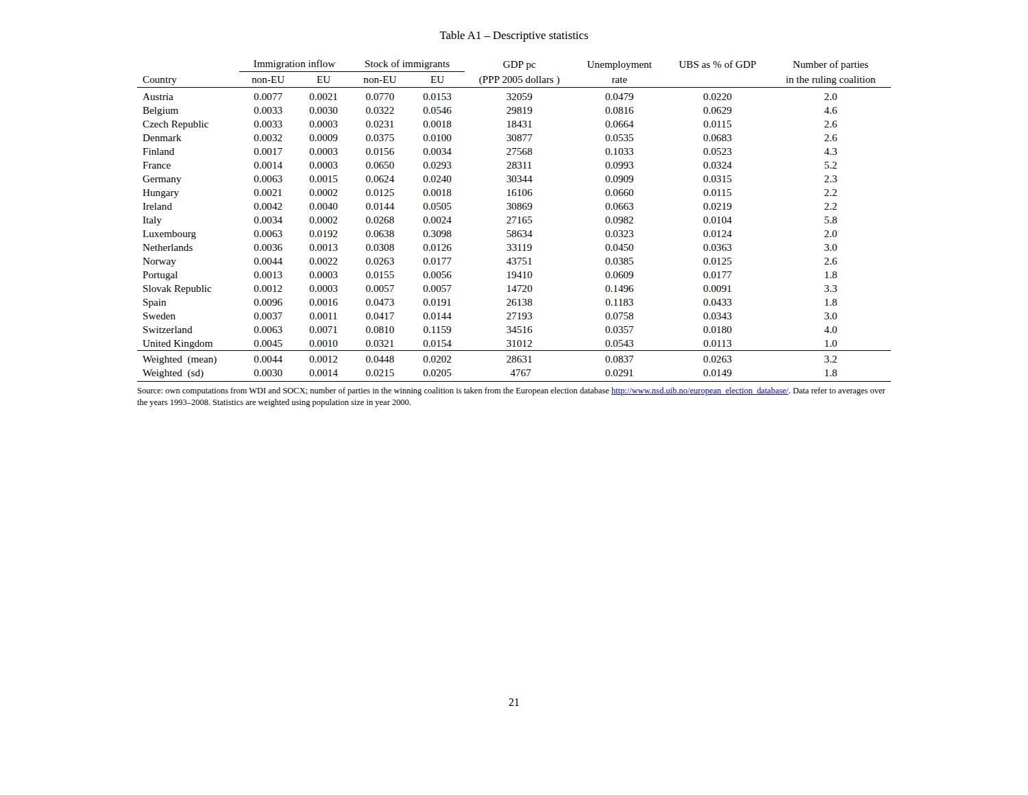Table A1 – Descriptive statistics
| | Immigration inflow | Stock of immigrants | GDP pc | Unemployment | UBS as % of GDP | Number of parties |
| --- | --- | --- | --- | --- | --- | --- |
| Country | non-EU | EU | non-EU | EU | (PPP 2005 dollars ) | rate | | in the ruling coalition |
| Austria | 0.0077 | 0.0021 | 0.0770 | 0.0153 | 32059 | 0.0479 | 0.0220 | 2.0 |
| Belgium | 0.0033 | 0.0030 | 0.0322 | 0.0546 | 29819 | 0.0816 | 0.0629 | 4.6 |
| Czech Republic | 0.0033 | 0.0003 | 0.0231 | 0.0018 | 18431 | 0.0664 | 0.0115 | 2.6 |
| Denmark | 0.0032 | 0.0009 | 0.0375 | 0.0100 | 30877 | 0.0535 | 0.0683 | 2.6 |
| Finland | 0.0017 | 0.0003 | 0.0156 | 0.0034 | 27568 | 0.1033 | 0.0523 | 4.3 |
| France | 0.0014 | 0.0003 | 0.0650 | 0.0293 | 28311 | 0.0993 | 0.0324 | 5.2 |
| Germany | 0.0063 | 0.0015 | 0.0624 | 0.0240 | 30344 | 0.0909 | 0.0315 | 2.3 |
| Hungary | 0.0021 | 0.0002 | 0.0125 | 0.0018 | 16106 | 0.0660 | 0.0115 | 2.2 |
| Ireland | 0.0042 | 0.0040 | 0.0144 | 0.0505 | 30869 | 0.0663 | 0.0219 | 2.2 |
| Italy | 0.0034 | 0.0002 | 0.0268 | 0.0024 | 27165 | 0.0982 | 0.0104 | 5.8 |
| Luxembourg | 0.0063 | 0.0192 | 0.0638 | 0.3098 | 58634 | 0.0323 | 0.0124 | 2.0 |
| Netherlands | 0.0036 | 0.0013 | 0.0308 | 0.0126 | 33119 | 0.0450 | 0.0363 | 3.0 |
| Norway | 0.0044 | 0.0022 | 0.0263 | 0.0177 | 43751 | 0.0385 | 0.0125 | 2.6 |
| Portugal | 0.0013 | 0.0003 | 0.0155 | 0.0056 | 19410 | 0.0609 | 0.0177 | 1.8 |
| Slovak Republic | 0.0012 | 0.0003 | 0.0057 | 0.0057 | 14720 | 0.1496 | 0.0091 | 3.3 |
| Spain | 0.0096 | 0.0016 | 0.0473 | 0.0191 | 26138 | 0.1183 | 0.0433 | 1.8 |
| Sweden | 0.0037 | 0.0011 | 0.0417 | 0.0144 | 27193 | 0.0758 | 0.0343 | 3.0 |
| Switzerland | 0.0063 | 0.0071 | 0.0810 | 0.1159 | 34516 | 0.0357 | 0.0180 | 4.0 |
| United Kingdom | 0.0045 | 0.0010 | 0.0321 | 0.0154 | 31012 | 0.0543 | 0.0113 | 1.0 |
| Weighted (mean) | 0.0044 | 0.0012 | 0.0448 | 0.0202 | 28631 | 0.0837 | 0.0263 | 3.2 |
| Weighted (sd) | 0.0030 | 0.0014 | 0.0215 | 0.0205 | 4767 | 0.0291 | 0.0149 | 1.8 |
Source: own computations from WDI and SOCX; number of parties in the winning coalition is taken from the European election database http://www.nsd.uib.no/european_election_database/. Data refer to averages over the years 1993–2008. Statistics are weighted using population size in year 2000.
21